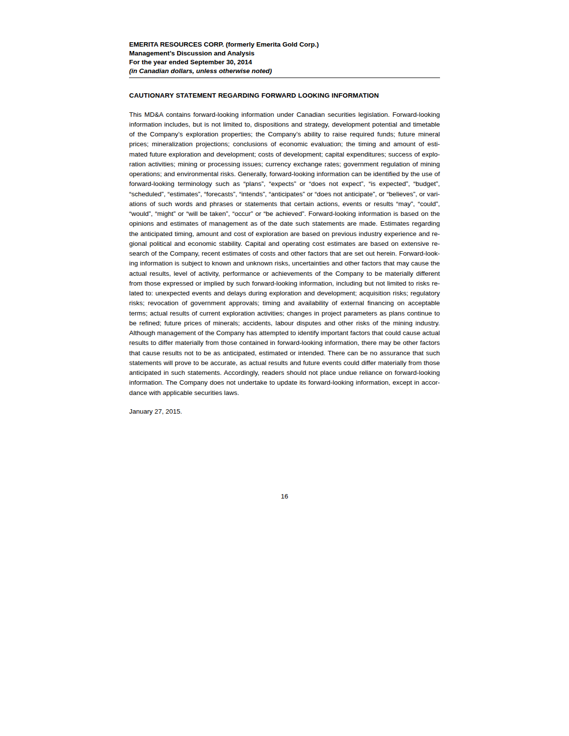EMERITA RESOURCES CORP. (formerly Emerita Gold Corp.)
Management’s Discussion and Analysis
For the year ended September 30, 2014
(in Canadian dollars, unless otherwise noted)
CAUTIONARY STATEMENT REGARDING FORWARD LOOKING INFORMATION
This MD&A contains forward-looking information under Canadian securities legislation. Forward-looking information includes, but is not limited to, dispositions and strategy, development potential and timetable of the Company’s exploration properties; the Company’s ability to raise required funds; future mineral prices; mineralization projections; conclusions of economic evaluation; the timing and amount of estimated future exploration and development; costs of development; capital expenditures; success of exploration activities; mining or processing issues; currency exchange rates; government regulation of mining operations; and environmental risks. Generally, forward-looking information can be identified by the use of forward-looking terminology such as “plans”, “expects” or “does not expect”, “is expected”, “budget”, “scheduled”, “estimates”, “forecasts”, “intends”, “anticipates” or “does not anticipate”, or “believes”, or variations of such words and phrases or statements that certain actions, events or results “may”, “could”, “would”, “might” or “will be taken”, “occur” or “be achieved”. Forward-looking information is based on the opinions and estimates of management as of the date such statements are made. Estimates regarding the anticipated timing, amount and cost of exploration are based on previous industry experience and regional political and economic stability. Capital and operating cost estimates are based on extensive research of the Company, recent estimates of costs and other factors that are set out herein. Forward-looking information is subject to known and unknown risks, uncertainties and other factors that may cause the actual results, level of activity, performance or achievements of the Company to be materially different from those expressed or implied by such forward-looking information, including but not limited to risks related to: unexpected events and delays during exploration and development; acquisition risks; regulatory risks; revocation of government approvals; timing and availability of external financing on acceptable terms; actual results of current exploration activities; changes in project parameters as plans continue to be refined; future prices of minerals; accidents, labour disputes and other risks of the mining industry. Although management of the Company has attempted to identify important factors that could cause actual results to differ materially from those contained in forward-looking information, there may be other factors that cause results not to be as anticipated, estimated or intended. There can be no assurance that such statements will prove to be accurate, as actual results and future events could differ materially from those anticipated in such statements. Accordingly, readers should not place undue reliance on forward-looking information. The Company does not undertake to update its forward-looking information, except in accordance with applicable securities laws.
January 27, 2015.
16